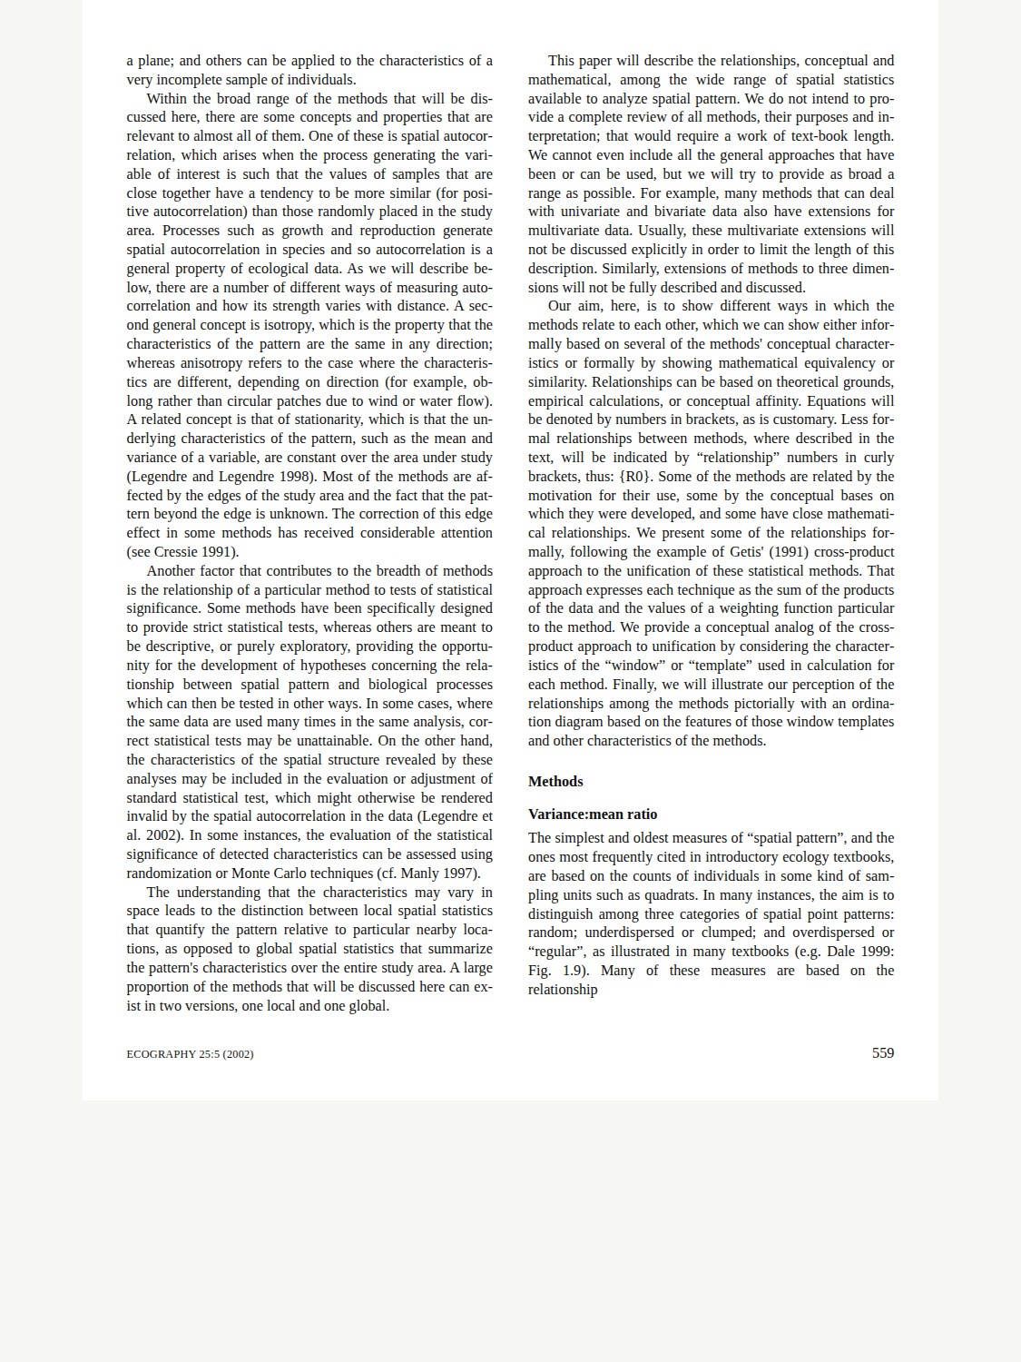a plane; and others can be applied to the characteristics of a very incomplete sample of individuals.
Within the broad range of the methods that will be discussed here, there are some concepts and properties that are relevant to almost all of them. One of these is spatial autocorrelation, which arises when the process generating the variable of interest is such that the values of samples that are close together have a tendency to be more similar (for positive autocorrelation) than those randomly placed in the study area. Processes such as growth and reproduction generate spatial autocorrelation in species and so autocorrelation is a general property of ecological data. As we will describe below, there are a number of different ways of measuring autocorrelation and how its strength varies with distance. A second general concept is isotropy, which is the property that the characteristics of the pattern are the same in any direction; whereas anisotropy refers to the case where the characteristics are different, depending on direction (for example, oblong rather than circular patches due to wind or water flow). A related concept is that of stationarity, which is that the underlying characteristics of the pattern, such as the mean and variance of a variable, are constant over the area under study (Legendre and Legendre 1998). Most of the methods are affected by the edges of the study area and the fact that the pattern beyond the edge is unknown. The correction of this edge effect in some methods has received considerable attention (see Cressie 1991).
Another factor that contributes to the breadth of methods is the relationship of a particular method to tests of statistical significance. Some methods have been specifically designed to provide strict statistical tests, whereas others are meant to be descriptive, or purely exploratory, providing the opportunity for the development of hypotheses concerning the relationship between spatial pattern and biological processes which can then be tested in other ways. In some cases, where the same data are used many times in the same analysis, correct statistical tests may be unattainable. On the other hand, the characteristics of the spatial structure revealed by these analyses may be included in the evaluation or adjustment of standard statistical test, which might otherwise be rendered invalid by the spatial autocorrelation in the data (Legendre et al. 2002). In some instances, the evaluation of the statistical significance of detected characteristics can be assessed using randomization or Monte Carlo techniques (cf. Manly 1997).
The understanding that the characteristics may vary in space leads to the distinction between local spatial statistics that quantify the pattern relative to particular nearby locations, as opposed to global spatial statistics that summarize the pattern's characteristics over the entire study area. A large proportion of the methods that will be discussed here can exist in two versions, one local and one global.
This paper will describe the relationships, conceptual and mathematical, among the wide range of spatial statistics available to analyze spatial pattern. We do not intend to provide a complete review of all methods, their purposes and interpretation; that would require a work of text-book length. We cannot even include all the general approaches that have been or can be used, but we will try to provide as broad a range as possible. For example, many methods that can deal with univariate and bivariate data also have extensions for multivariate data. Usually, these multivariate extensions will not be discussed explicitly in order to limit the length of this description. Similarly, extensions of methods to three dimensions will not be fully described and discussed.
Our aim, here, is to show different ways in which the methods relate to each other, which we can show either informally based on several of the methods' conceptual characteristics or formally by showing mathematical equivalency or similarity. Relationships can be based on theoretical grounds, empirical calculations, or conceptual affinity. Equations will be denoted by numbers in brackets, as is customary. Less formal relationships between methods, where described in the text, will be indicated by “relationship” numbers in curly brackets, thus: {R0}. Some of the methods are related by the motivation for their use, some by the conceptual bases on which they were developed, and some have close mathematical relationships. We present some of the relationships formally, following the example of Getis' (1991) cross-product approach to the unification of these statistical methods. That approach expresses each technique as the sum of the products of the data and the values of a weighting function particular to the method. We provide a conceptual analog of the cross-product approach to unification by considering the characteristics of the “window” or “template” used in calculation for each method. Finally, we will illustrate our perception of the relationships among the methods pictorially with an ordination diagram based on the features of those window templates and other characteristics of the methods.
Methods
Variance:mean ratio
The simplest and oldest measures of “spatial pattern”, and the ones most frequently cited in introductory ecology textbooks, are based on the counts of individuals in some kind of sampling units such as quadrats. In many instances, the aim is to distinguish among three categories of spatial point patterns: random; underdispersed or clumped; and overdispersed or “regular”, as illustrated in many textbooks (e.g. Dale 1999: Fig. 1.9). Many of these measures are based on the relationship
ECOGRAPHY 25:5 (2002) 559